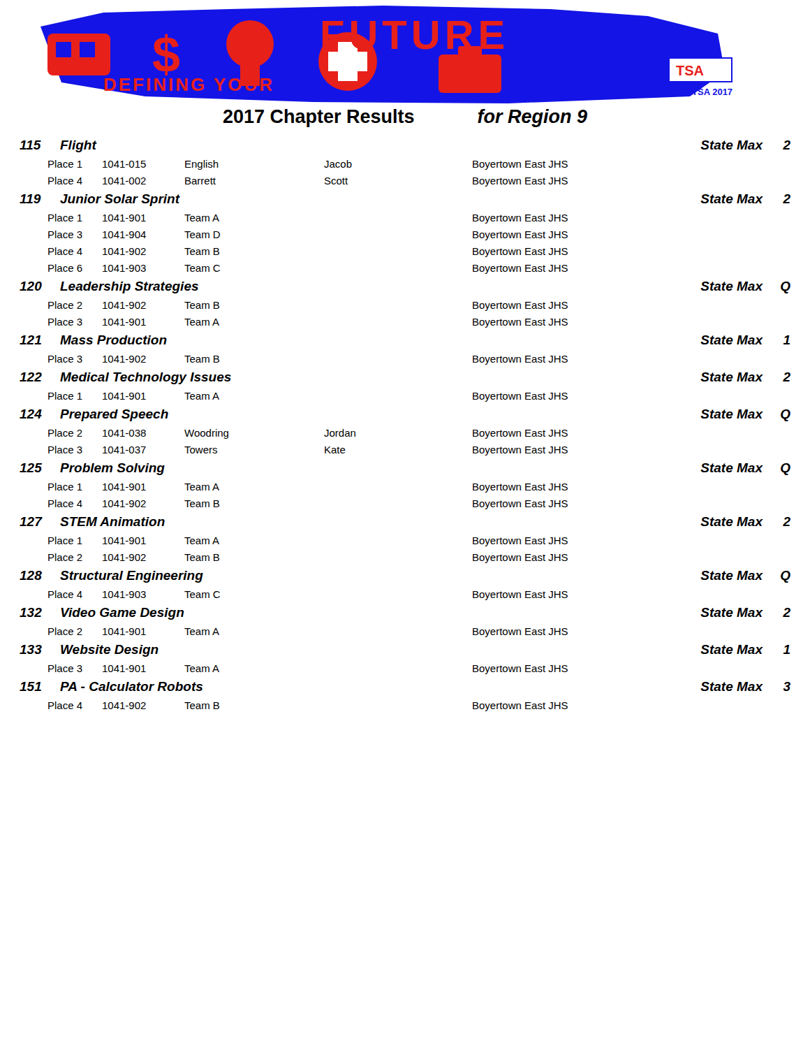$ FUTURE DEFINING YOUR TSA PENNSYLVANIA TSA 2017
2017 Chapter Results for Region 9
115 Flight State Max 2
Place 1 1041-015 English Jacob Boyertown East JHS
Place 4 1041-002 Barrett Scott Boyertown East JHS
119 Junior Solar Sprint State Max 2
Place 1 1041-901 Team A Boyertown East JHS
Place 3 1041-904 Team D Boyertown East JHS
Place 4 1041-902 Team B Boyertown East JHS
Place 6 1041-903 Team C Boyertown East JHS
120 Leadership Strategies State Max Q
Place 2 1041-902 Team B Boyertown East JHS
Place 3 1041-901 Team A Boyertown East JHS
121 Mass Production State Max 1
Place 3 1041-902 Team B Boyertown East JHS
122 Medical Technology Issues State Max 2
Place 1 1041-901 Team A Boyertown East JHS
124 Prepared Speech State Max Q
Place 2 1041-038 Woodring Jordan Boyertown East JHS
Place 3 1041-037 Towers Kate Boyertown East JHS
125 Problem Solving State Max Q
Place 1 1041-901 Team A Boyertown East JHS
Place 4 1041-902 Team B Boyertown East JHS
127 STEM Animation State Max 2
Place 1 1041-901 Team A Boyertown East JHS
Place 2 1041-902 Team B Boyertown East JHS
128 Structural Engineering State Max Q
Place 4 1041-903 Team C Boyertown East JHS
132 Video Game Design State Max 2
Place 2 1041-901 Team A Boyertown East JHS
133 Website Design State Max 1
Place 3 1041-901 Team A Boyertown East JHS
151 PA - Calculator Robots State Max 3
Place 4 1041-902 Team B Boyertown East JHS